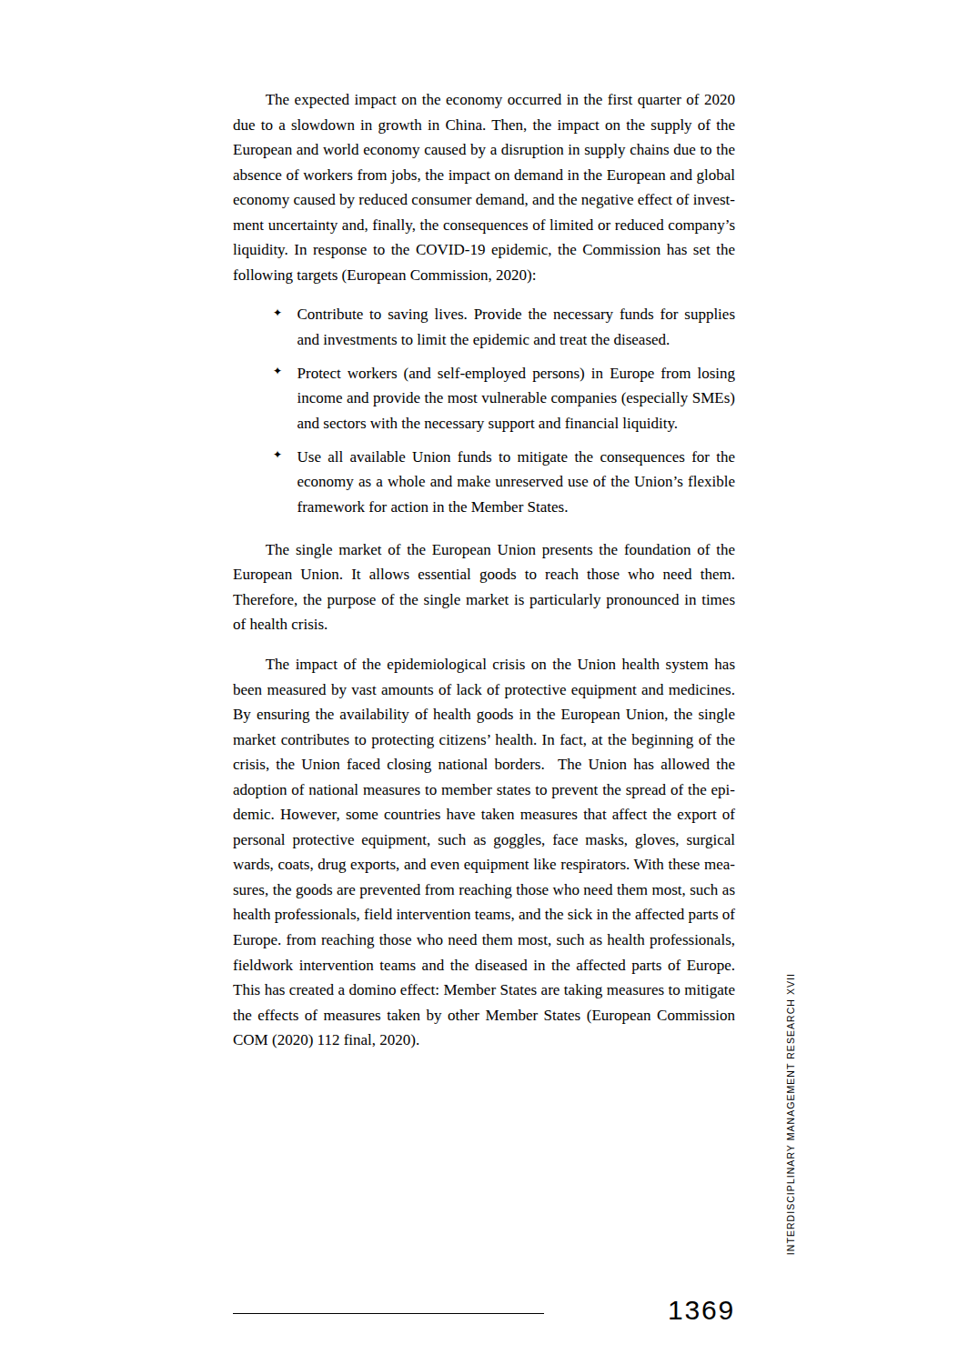The expected impact on the economy occurred in the first quarter of 2020 due to a slowdown in growth in China. Then, the impact on the supply of the European and world economy caused by a disruption in supply chains due to the absence of workers from jobs, the impact on demand in the European and global economy caused by reduced consumer demand, and the negative effect of investment uncertainty and, finally, the consequences of limited or reduced company’s liquidity. In response to the COVID-19 epidemic, the Commission has set the following targets (European Commission, 2020):
Contribute to saving lives. Provide the necessary funds for supplies and investments to limit the epidemic and treat the diseased.
Protect workers (and self-employed persons) in Europe from losing income and provide the most vulnerable companies (especially SMEs) and sectors with the necessary support and financial liquidity.
Use all available Union funds to mitigate the consequences for the economy as a whole and make unreserved use of the Union’s flexible framework for action in the Member States.
The single market of the European Union presents the foundation of the European Union. It allows essential goods to reach those who need them. Therefore, the purpose of the single market is particularly pronounced in times of health crisis.
The impact of the epidemiological crisis on the Union health system has been measured by vast amounts of lack of protective equipment and medicines. By ensuring the availability of health goods in the European Union, the single market contributes to protecting citizens’ health. In fact, at the beginning of the crisis, the Union faced closing national borders. The Union has allowed the adoption of national measures to member states to prevent the spread of the epidemic. However, some countries have taken measures that affect the export of personal protective equipment, such as goggles, face masks, gloves, surgical wards, coats, drug exports, and even equipment like respirators. With these measures, the goods are prevented from reaching those who need them most, such as health professionals, field intervention teams, and the sick in the affected parts of Europe. from reaching those who need them most, such as health professionals, fieldwork intervention teams and the diseased in the affected parts of Europe. This has created a domino effect: Member States are taking measures to mitigate the effects of measures taken by other Member States (European Commission COM (2020) 112 final, 2020).
Interdisciplinary Management Research XVII
1369